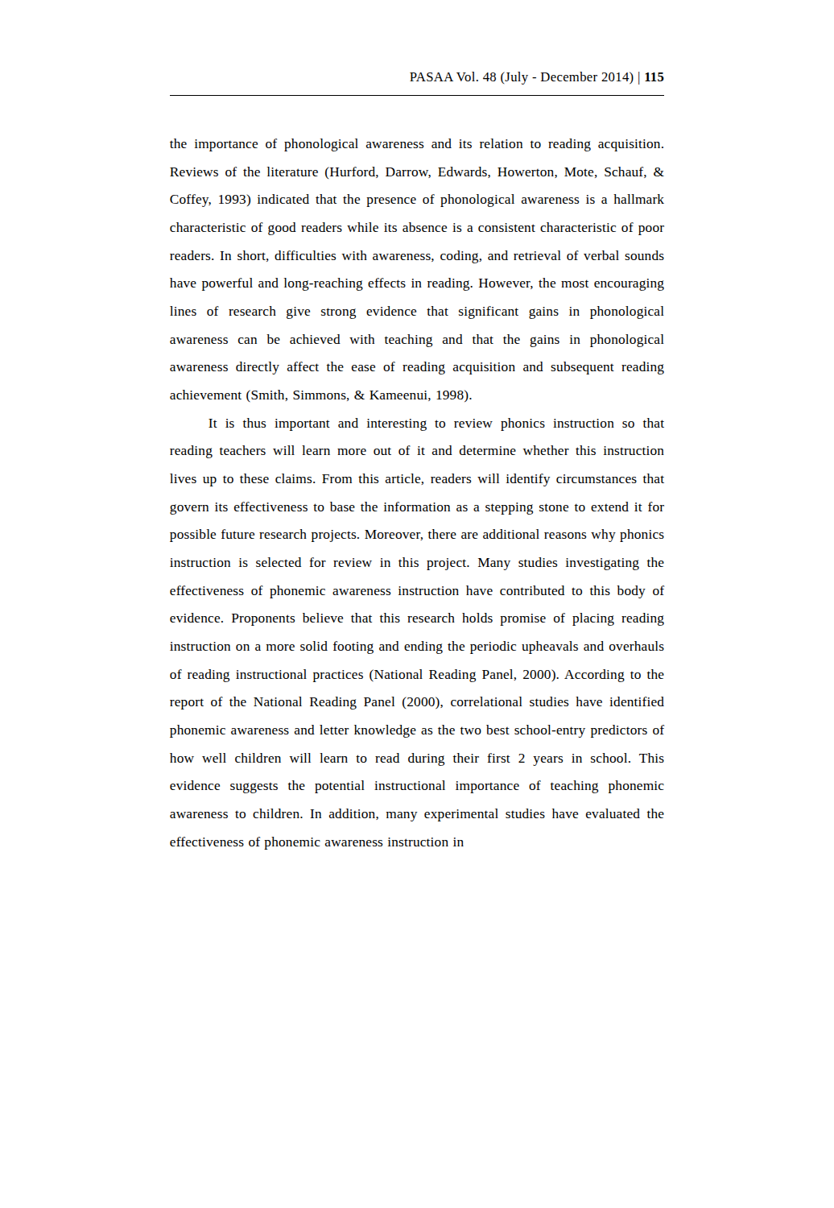PASAA Vol. 48 (July - December 2014) | 115
the importance of phonological awareness and its relation to reading acquisition. Reviews of the literature (Hurford, Darrow, Edwards, Howerton, Mote, Schauf, & Coffey, 1993) indicated that the presence of phonological awareness is a hallmark characteristic of good readers while its absence is a consistent characteristic of poor readers. In short, difficulties with awareness, coding, and retrieval of verbal sounds have powerful and long-reaching effects in reading. However, the most encouraging lines of research give strong evidence that significant gains in phonological awareness can be achieved with teaching and that the gains in phonological awareness directly affect the ease of reading acquisition and subsequent reading achievement (Smith, Simmons, & Kameenui, 1998).
It is thus important and interesting to review phonics instruction so that reading teachers will learn more out of it and determine whether this instruction lives up to these claims. From this article, readers will identify circumstances that govern its effectiveness to base the information as a stepping stone to extend it for possible future research projects. Moreover, there are additional reasons why phonics instruction is selected for review in this project. Many studies investigating the effectiveness of phonemic awareness instruction have contributed to this body of evidence. Proponents believe that this research holds promise of placing reading instruction on a more solid footing and ending the periodic upheavals and overhauls of reading instructional practices (National Reading Panel, 2000). According to the report of the National Reading Panel (2000), correlational studies have identified phonemic awareness and letter knowledge as the two best school-entry predictors of how well children will learn to read during their first 2 years in school. This evidence suggests the potential instructional importance of teaching phonemic awareness to children. In addition, many experimental studies have evaluated the effectiveness of phonemic awareness instruction in